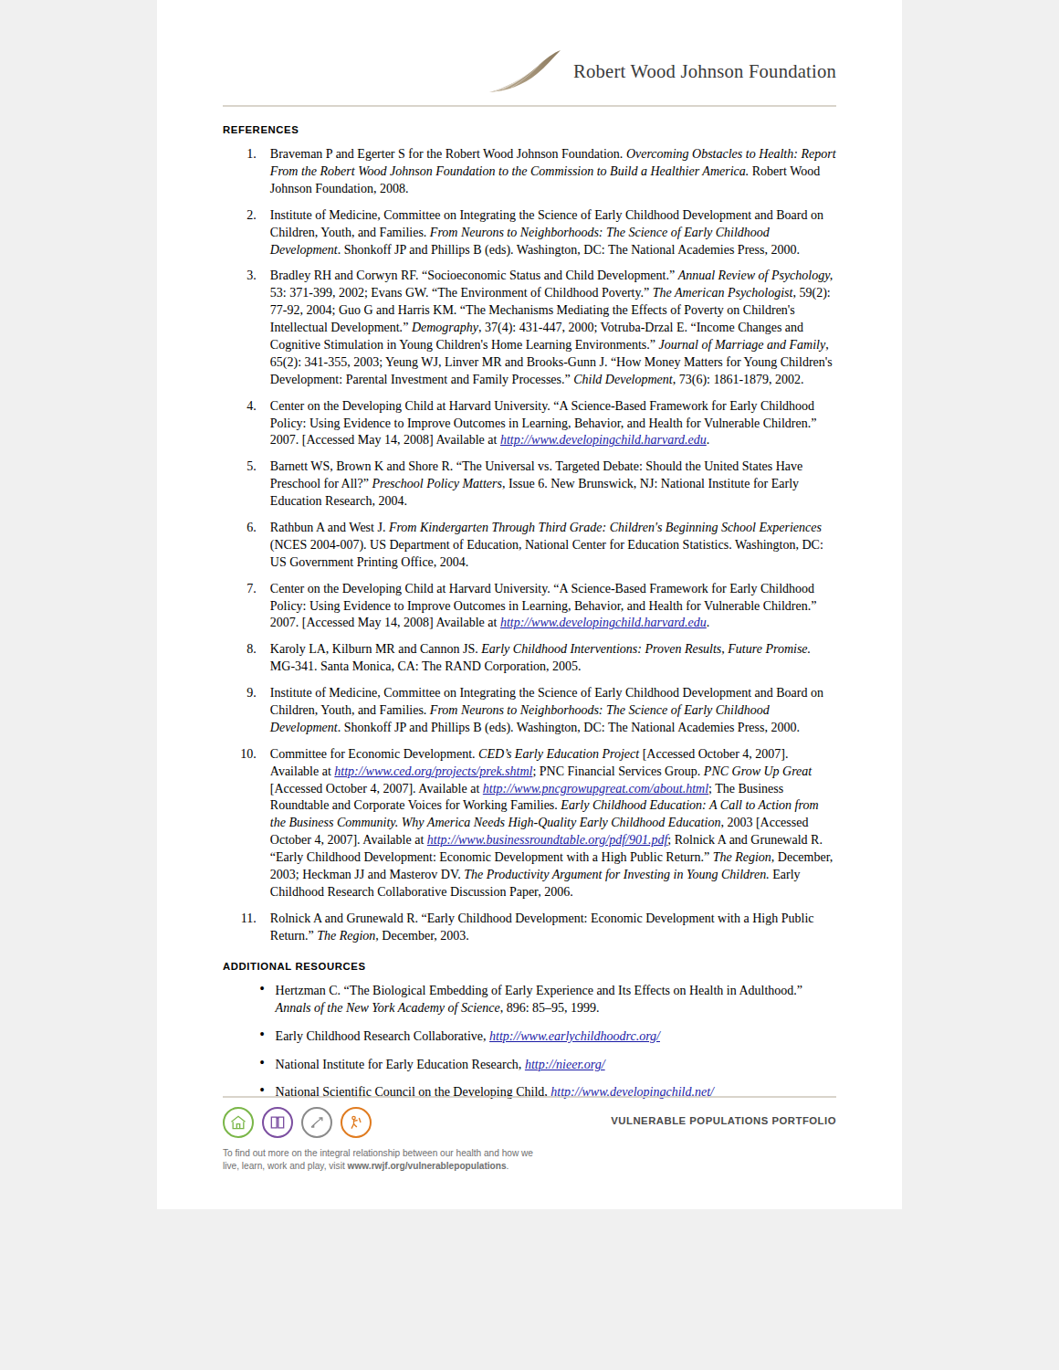Robert Wood Johnson Foundation
REFERENCES
Braveman P and Egerter S for the Robert Wood Johnson Foundation. Overcoming Obstacles to Health: Report From the Robert Wood Johnson Foundation to the Commission to Build a Healthier America. Robert Wood Johnson Foundation, 2008.
Institute of Medicine, Committee on Integrating the Science of Early Childhood Development and Board on Children, Youth, and Families. From Neurons to Neighborhoods: The Science of Early Childhood Development. Shonkoff JP and Phillips B (eds). Washington, DC: The National Academies Press, 2000.
Bradley RH and Corwyn RF. “Socioeconomic Status and Child Development.” Annual Review of Psychology, 53: 371-399, 2002; Evans GW. “The Environment of Childhood Poverty.” The American Psychologist, 59(2): 77-92, 2004; Guo G and Harris KM. “The Mechanisms Mediating the Effects of Poverty on Children's Intellectual Development.” Demography, 37(4): 431-447, 2000; Votruba-Drzal E. “Income Changes and Cognitive Stimulation in Young Children's Home Learning Environments.” Journal of Marriage and Family, 65(2): 341-355, 2003; Yeung WJ, Linver MR and Brooks-Gunn J. “How Money Matters for Young Children's Development: Parental Investment and Family Processes.” Child Development, 73(6): 1861-1879, 2002.
Center on the Developing Child at Harvard University. “A Science-Based Framework for Early Childhood Policy: Using Evidence to Improve Outcomes in Learning, Behavior, and Health for Vulnerable Children.” 2007. [Accessed May 14, 2008] Available at http://www.developingchild.harvard.edu.
Barnett WS, Brown K and Shore R. “The Universal vs. Targeted Debate: Should the United States Have Preschool for All?” Preschool Policy Matters, Issue 6. New Brunswick, NJ: National Institute for Early Education Research, 2004.
Rathbun A and West J. From Kindergarten Through Third Grade: Children's Beginning School Experiences (NCES 2004-007). US Department of Education, National Center for Education Statistics. Washington, DC: US Government Printing Office, 2004.
Center on the Developing Child at Harvard University. “A Science-Based Framework for Early Childhood Policy: Using Evidence to Improve Outcomes in Learning, Behavior, and Health for Vulnerable Children.” 2007. [Accessed May 14, 2008] Available at http://www.developingchild.harvard.edu.
Karoly LA, Kilburn MR and Cannon JS. Early Childhood Interventions: Proven Results, Future Promise. MG-341. Santa Monica, CA: The RAND Corporation, 2005.
Institute of Medicine, Committee on Integrating the Science of Early Childhood Development and Board on Children, Youth, and Families. From Neurons to Neighborhoods: The Science of Early Childhood Development. Shonkoff JP and Phillips B (eds). Washington, DC: The National Academies Press, 2000.
Committee for Economic Development. CED’s Early Education Project [Accessed October 4, 2007]. Available at http://www.ced.org/projects/prek.shtml; PNC Financial Services Group. PNC Grow Up Great [Accessed October 4, 2007]. Available at http://www.pncgrowupgreat.com/about.html; The Business Roundtable and Corporate Voices for Working Families. Early Childhood Education: A Call to Action from the Business Community. Why America Needs High-Quality Early Childhood Education, 2003 [Accessed October 4, 2007]. Available at http://www.businessroundtable.org/pdf/901.pdf; Rolnick A and Grunewald R. “Early Childhood Development: Economic Development with a High Public Return.” The Region, December, 2003; Heckman JJ and Masterov DV. The Productivity Argument for Investing in Young Children. Early Childhood Research Collaborative Discussion Paper, 2006.
Rolnick A and Grunewald R. “Early Childhood Development: Economic Development with a High Public Return.” The Region, December, 2003.
ADDITIONAL RESOURCES
Hertzman C. “The Biological Embedding of Early Experience and Its Effects on Health in Adulthood.” Annals of the New York Academy of Science, 896: 85–95, 1999.
Early Childhood Research Collaborative, http://www.earlychildhoodrc.org/
National Institute for Early Education Research, http://nieer.org/
National Scientific Council on the Developing Child, http://www.developingchild.net/
VULNERABLE POPULATIONS PORTFOLIO
To find out more on the integral relationship between our health and how we
live, learn, work and play, visit www.rwjf.org/vulnerablepopulations.